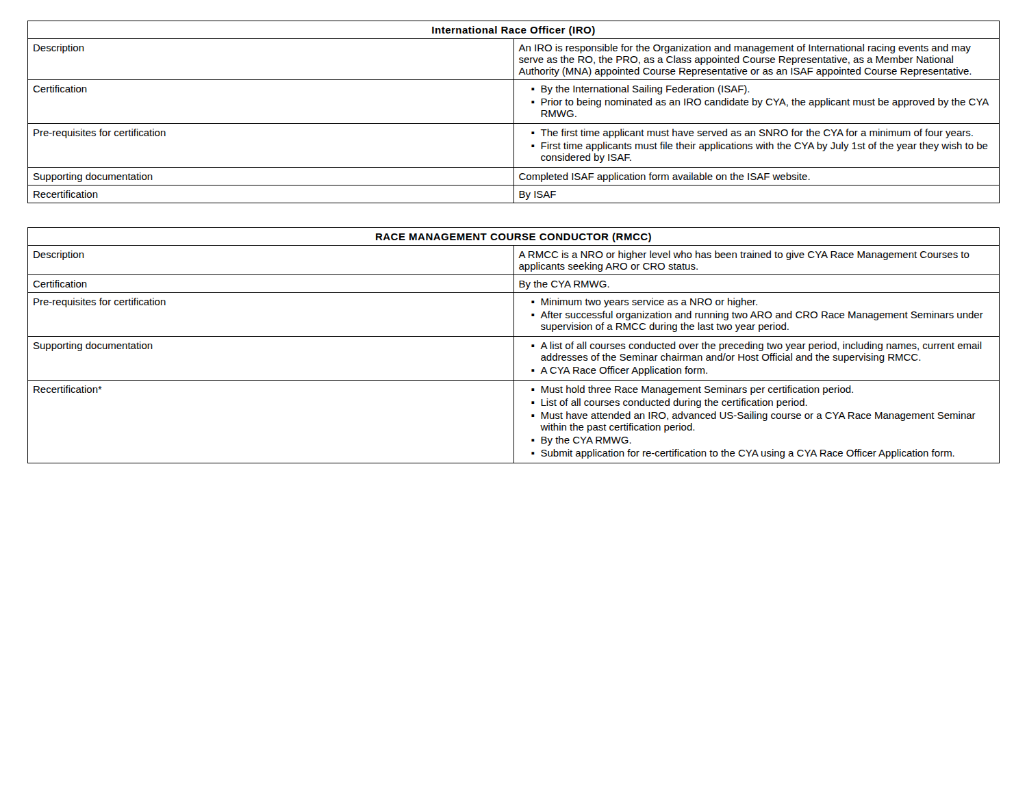| International Race Officer (IRO) |
| --- |
| Description | An IRO is responsible for the Organization and management of International racing events and may serve as the RO, the PRO, as a Class appointed Course Representative, as a Member National Authority (MNA) appointed Course Representative or as an ISAF appointed Course Representative. |
| Certification | By the International Sailing Federation (ISAF). Prior to being nominated as an IRO candidate by CYA, the applicant must be approved by the CYA RMWG. |
| Pre-requisites for certification | The first time applicant must have served as an SNRO for the CYA for a minimum of four years. First time applicants must file their applications with the CYA by July 1st of the year they wish to be considered by ISAF. |
| Supporting documentation | Completed ISAF application form available on the ISAF website. |
| Recertification | By ISAF |
| RACE MANAGEMENT COURSE CONDUCTOR (RMCC) |
| --- |
| Description | A RMCC is a NRO or higher level who has been trained to give CYA Race Management Courses to applicants seeking ARO or CRO status. |
| Certification | By the CYA RMWG. |
| Pre-requisites for certification | Minimum two years service as a NRO or higher. After successful organization and running two ARO and CRO Race Management Seminars under supervision of a RMCC during the last two year period. |
| Supporting documentation | A list of all courses conducted over the preceding two year period, including names, current email addresses of the Seminar chairman and/or Host Official and the supervising RMCC. A CYA Race Officer Application form. |
| Recertification* | Must hold three Race Management Seminars per certification period. List of all courses conducted during the certification period. Must have attended an IRO, advanced US-Sailing course or a CYA Race Management Seminar within the past certification period. By the CYA RMWG. Submit application for re-certification to the CYA using a CYA Race Officer Application form. |